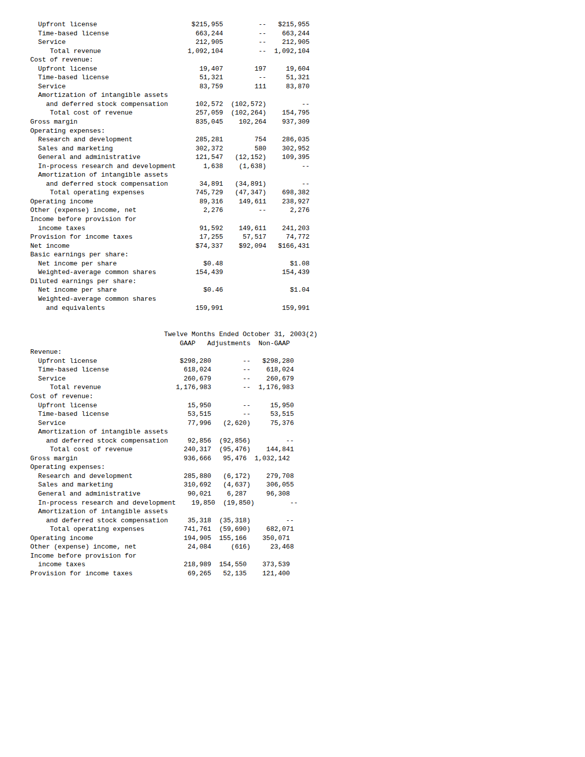Upfront license                        $215,955         --   $215,955
  Time-based license                      663,244         --    663,244
  Service                                 212,905         --    212,905
     Total revenue                      1,092,104         --  1,092,104
Cost of revenue:
  Upfront license                          19,407        197     19,604
  Time-based license                       51,321         --     51,321
  Service                                  83,759        111     83,870
  Amortization of intangible assets
    and deferred stock compensation       102,572  (102,572)         --
     Total cost of revenue                257,059  (102,264)    154,795
Gross margin                              835,045    102,264    937,309
Operating expenses:
  Research and development                285,281        754    286,035
  Sales and marketing                     302,372        580    302,952
  General and administrative              121,547   (12,152)    109,395
  In-process research and development       1,638    (1,638)         --
  Amortization of intangible assets
    and deferred stock compensation        34,891   (34,891)         --
     Total operating expenses             745,729   (47,347)    698,382
Operating income                           89,316    149,611    238,927
Other (expense) income, net                 2,276         --      2,276
Income before provision for
  income taxes                             91,592    149,611    241,203
Provision for income taxes                 17,255     57,517     74,772
Net income                                $74,337    $92,094   $166,431
Basic earnings per share:
  Net income per share                      $0.48                 $1.08
  Weighted-average common shares          154,439               154,439
Diluted earnings per share:
  Net income per share                      $0.46                 $1.04
  Weighted-average common shares
    and equivalents                       159,991               159,991
                                  Twelve Months Ended October 31, 2003(2)
                                      GAAP   Adjustments  Non-GAAP
Revenue:
  Upfront license                     $298,280        --   $298,280
  Time-based license                   618,024        --    618,024
  Service                              260,679        --    260,679
     Total revenue                   1,176,983        --  1,176,983
Cost of revenue:
  Upfront license                       15,950        --     15,950
  Time-based license                    53,515        --     53,515
  Service                               77,996   (2,620)     75,376
  Amortization of intangible assets
    and deferred stock compensation     92,856  (92,856)         --
     Total cost of revenue             240,317  (95,476)    144,841
Gross margin                           936,666   95,476  1,032,142
Operating expenses:
  Research and development             285,880   (6,172)    279,708
  Sales and marketing                  310,692   (4,637)    306,055
  General and administrative            90,021    6,287     96,308
  In-process research and development    19,850  (19,850)         --
  Amortization of intangible assets
    and deferred stock compensation     35,318  (35,318)         --
     Total operating expenses          741,761  (59,690)    682,071
Operating income                       194,905  155,166    350,071
Other (expense) income, net             24,084     (616)     23,468
Income before provision for
  income taxes                         218,989  154,550    373,539
Provision for income taxes              69,265   52,135    121,400